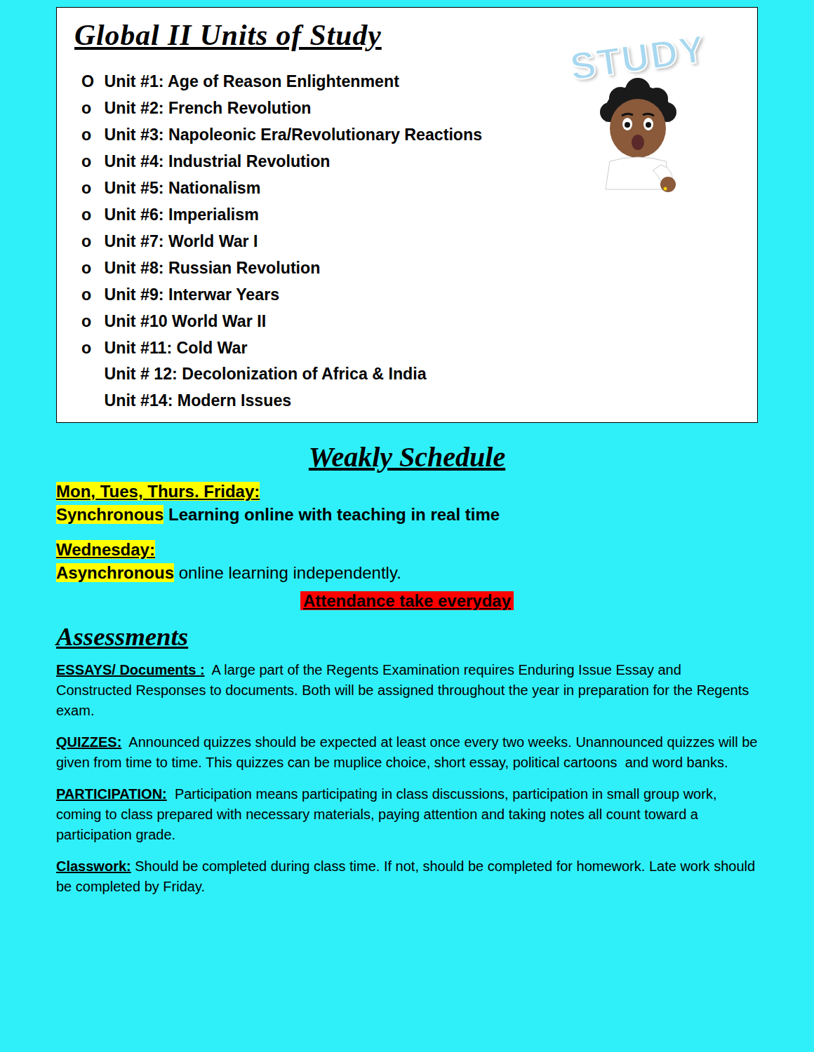Global II Units of Study
STUDY
OUnit #1: Age of Reason Enlightenment
o Unit #2: French Revolution
o Unit #3: Napoleonic Era/Revolutionary Reactions
o Unit #4: Industrial Revolution
o Unit #5: Nationalism
o Unit #6: Imperialism
o Unit #7: World War I
o Unit #8: Russian Revolution
o Unit #9: Interwar Years
o Unit #10 World War II
o Unit #11: Cold War
Unit # 12: Decolonization of Africa & India
Unit #14: Modern Issues
Weakly Schedule
Mon, Tues, Thurs. Friday:
Synchronous Learning online with teaching in real time
Wednesday:
Asynchronous online learning independently.
Attendance take everyday
Assessments
ESSAYS/ Documents : A large part of the Regents Examination requires Enduring Issue Essay and Constructed Responses to documents. Both will be assigned throughout the year in preparation for the Regents exam.
QUIZZES: Announced quizzes should be expected at least once every two weeks. Unannounced quizzes will be given from time to time. This quizzes can be muplice choice, short essay, political cartoons and word banks.
PARTICIPATION: Participation means participating in class discussions, participation in small group work, coming to class prepared with necessary materials, paying attention and taking notes all count toward a participation grade.
Classwork: Should be completed during class time. If not, should be completed for homework. Late work should be completed by Friday.